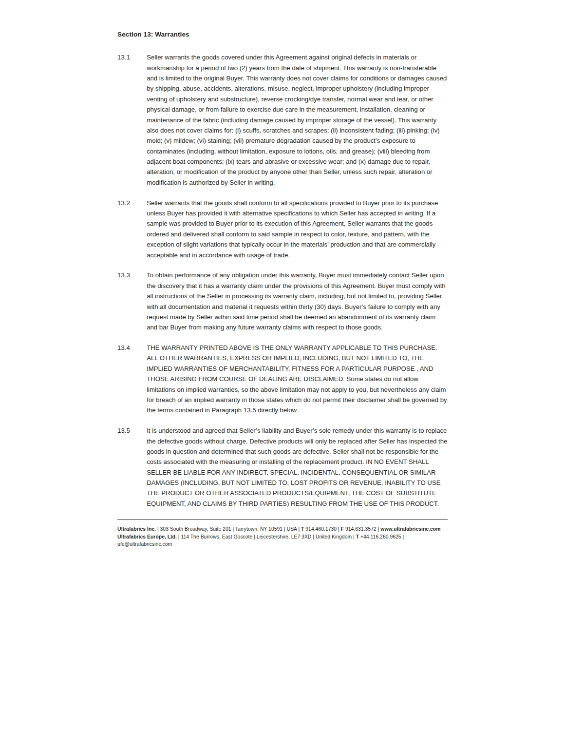Section 13: Warranties
13.1
Seller warrants the goods covered under this Agreement against original defects in materials or workmanship for a period of two (2) years from the date of shipment. This warranty is non-transferable and is limited to the original Buyer. This warranty does not cover claims for conditions or damages caused by shipping, abuse, accidents, alterations, misuse, neglect, improper upholstery (including improper venting of upholstery and substructure), reverse crocking/dye transfer, normal wear and tear, or other physical damage, or from failure to exercise due care in the measurement, installation, cleaning or maintenance of the fabric (including damage caused by improper storage of the vessel). This warranty also does not cover claims for: (i) scuffs, scratches and scrapes; (ii) inconsistent fading; (iii) pinking; (iv) mold; (v) mildew; (vi) staining; (vii) premature degradation caused by the product’s exposure to contaminates (including, without limitation, exposure to lotions, oils, and grease); (viii) bleeding from adjacent boat components; (ix) tears and abrasive or excessive wear; and (x) damage due to repair, alteration, or modification of the product by anyone other than Seller, unless such repair, alteration or modification is authorized by Seller in writing.
13.2
Seller warrants that the goods shall conform to all specifications provided to Buyer prior to its purchase unless Buyer has provided it with alternative specifications to which Seller has accepted in writing. If a sample was provided to Buyer prior to its execution of this Agreement, Seller warrants that the goods ordered and delivered shall conform to said sample in respect to color, texture, and pattern, with the exception of slight variations that typically occur in the materials’ production and that are commercially acceptable and in accordance with usage of trade.
13.3
To obtain performance of any obligation under this warranty, Buyer must immediately contact Seller upon the discovery that it has a warranty claim under the provisions of this Agreement. Buyer must comply with all instructions of the Seller in processing its warranty claim, including, but not limited to, providing Seller with all documentation and material it requests within thirty (30) days. Buyer’s failure to comply with any request made by Seller within said time period shall be deemed an abandonment of its warranty claim and bar Buyer from making any future warranty claims with respect to those goods.
13.4
THE WARRANTY PRINTED ABOVE IS THE ONLY WARRANTY APPLICABLE TO THIS PURCHASE. ALL OTHER WARRANTIES, EXPRESS OR IMPLIED, INCLUDING, BUT NOT LIMITED TO, THE IMPLIED WARRANTIES OF MERCHANTABILITY, FITNESS FOR A PARTICULAR PURPOSE , AND THOSE ARISING FROM COURSE OF DEALING ARE DISCLAIMED. Some states do not allow limitations on implied warranties, so the above limitation may not apply to you, but nevertheless any claim for breach of an implied warranty in those states which do not permit their disclaimer shall be governed by the terms contained in Paragraph 13.5 directly below.
13.5
It is understood and agreed that Seller’s liability and Buyer’s sole remedy under this warranty is to replace the defective goods without charge. Defective products will only be replaced after Seller has inspected the goods in question and determined that such goods are defective. Seller shall not be responsible for the costs associated with the measuring or installing of the replacement product. IN NO EVENT SHALL SELLER BE LIABLE FOR ANY INDIRECT, SPECIAL, INCIDENTAL, CONSEQUENTIAL OR SIMILAR DAMAGES (INCLUDING, BUT NOT LIMITED TO, LOST PROFITS OR REVENUE, INABILITY TO USE THE PRODUCT OR OTHER ASSOCIATED PRODUCTS/EQUIPMENT, THE COST OF SUBSTITUTE EQUIPMENT, AND CLAIMS BY THIRD PARTIES) RESULTING FROM THE USE OF THIS PRODUCT.
Ultrafabrics Inc. | 303 South Broadway, Suite 201 | Tarrytown, NY 10591 | USA | T 914.460.1730 | F 914.631.3572 | www.ultrafabricsinc.com
Ultrafabrics Europe, Ltd. | 114 The Burrows, East Goscote | Leicestershire, LE7 3XD | United Kingdom | T +44.116.260.9625 | ufe@ultrafabricsinc.com